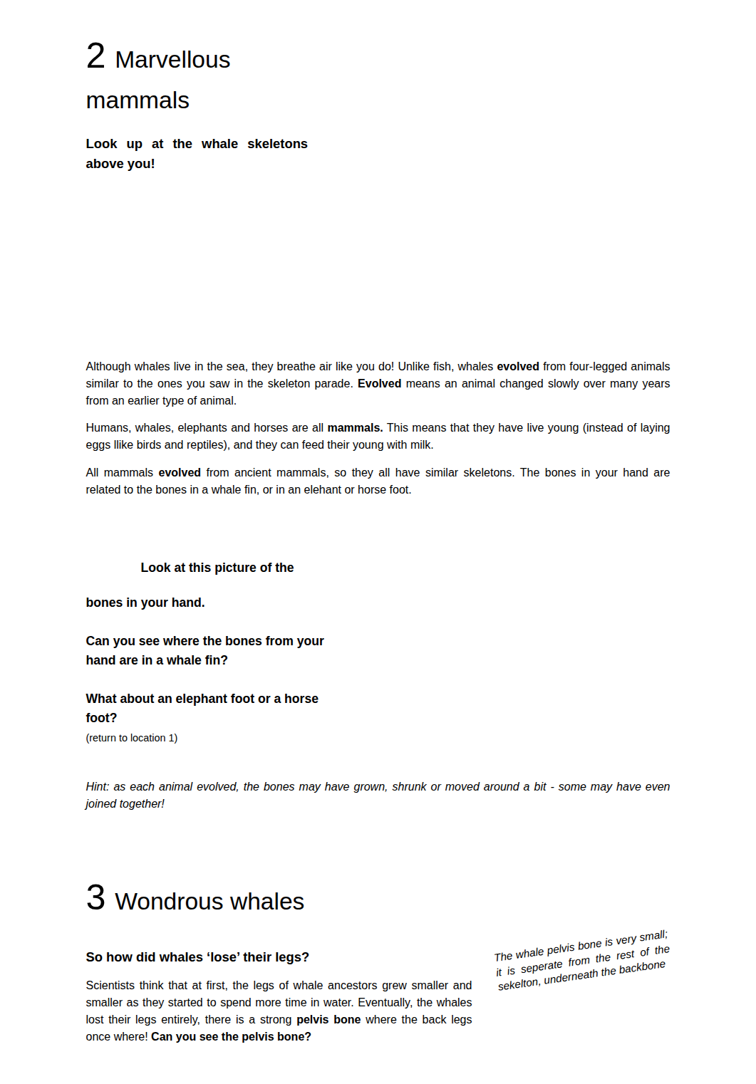2 Marvellous mammals
Look up at the whale skeletons above you!
Although whales live in the sea, they breathe air like you do! Unlike fish, whales evolved from four-legged animals similar to the ones you saw in the skeleton parade. Evolved means an animal changed slowly over many years from an earlier type of animal.
Humans, whales, elephants and horses are all mammals. This means that they have live young (instead of laying eggs llike birds and reptiles), and they can feed their young with milk.
All mammals evolved from ancient mammals, so they all have similar skeletons. The bones in your hand are related to the bones in a whale fin, or in an elehant or horse foot.
Look at this picture of the bones in your hand.
Can you see where the bones from your hand are in a whale fin?
What about an elephant foot or a horse foot?
(return to location 1)
Hint: as each animal evolved, the bones may have grown, shrunk or moved around a bit - some may have even joined together!
3 Wondrous whales
So how did whales ‘lose’ their legs?
Scientists think that at first, the legs of whale ancestors grew smaller and smaller as they started to spend more time in water. Eventually, the whales lost their legs entirely, there is a strong pelvis bone where the back legs once where! Can you see the pelvis bone?
The whale pelvis bone is very small; it is seperate from the rest of the sekelton, underneath the backbone